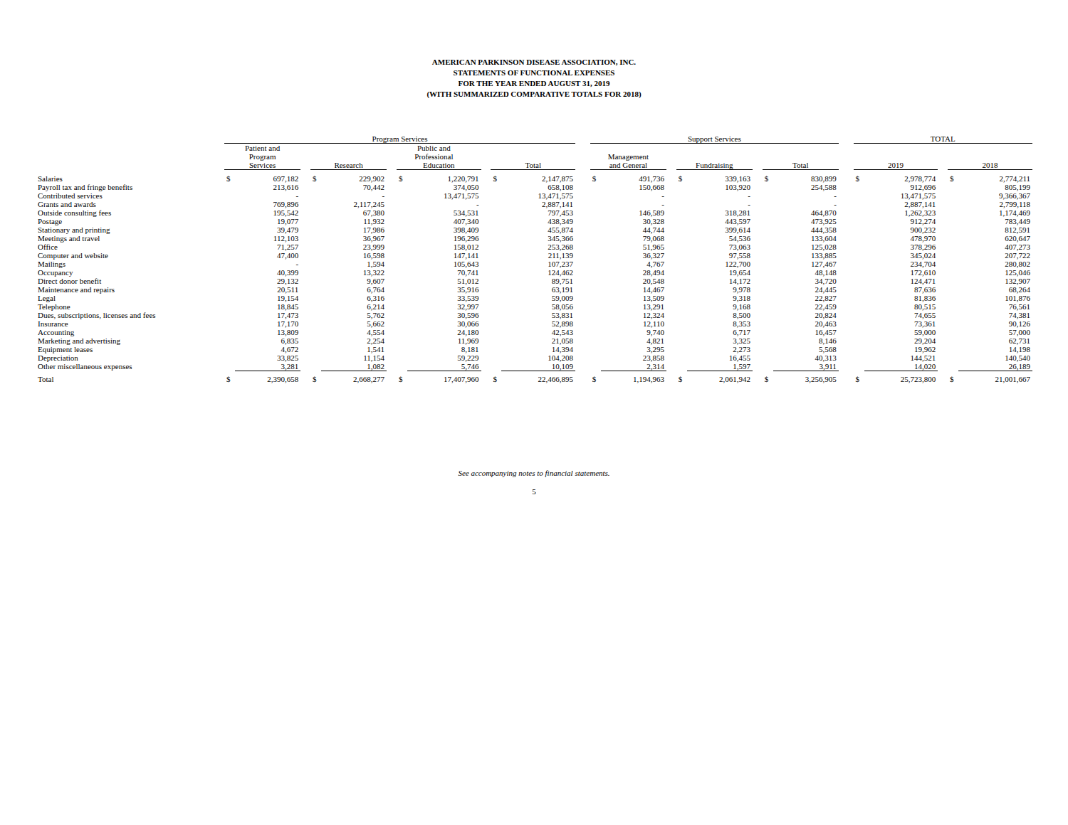AMERICAN PARKINSON DISEASE ASSOCIATION, INC.
STATEMENTS OF FUNCTIONAL EXPENSES
FOR THE YEAR ENDED AUGUST 31, 2019
(WITH SUMMARIZED COMPARATIVE TOTALS FOR 2018)
| | Program Services | | Support Services | | TOTAL |
| | Patient and | | Public and | | | | | | | | |
| | Program | | Professional | | | Management | | | | | |
| | Services | | Research | | Education | | Total | | and General | | Fundraising | | Total | | 2019 | | 2018 |
| Salaries | $ | 697,182 | | $ | 229,902 | | $ | 1,220,791 | | $ | 2,147,875 | | $ | 491,736 | | $ | 339,163 | | $ | 830,899 | | $ | 2,978,774 | | $ | 2,774,211 |
| Payroll tax and fringe benefits | | 213,616 | | | 70,442 | | | 374,050 | | | 658,108 | | | 150,668 | | | 103,920 | | | 254,588 | | | 912,696 | | | 805,199 |
| Contributed services | | - | | | - | | | 13,471,575 | | | 13,471,575 | | | - | | | - | | | - | | | 13,471,575 | | | 9,366,367 |
| Grants and awards | | 769,896 | | | 2,117,245 | | | - | | | 2,887,141 | | | - | | | - | | | - | | | 2,887,141 | | | 2,799,118 |
| Outside consulting fees | | 195,542 | | | 67,380 | | | 534,531 | | | 797,453 | | | 146,589 | | | 318,281 | | | 464,870 | | | 1,262,323 | | | 1,174,469 |
| Postage | | 19,077 | | | 11,932 | | | 407,340 | | | 438,349 | | | 30,328 | | | 443,597 | | | 473,925 | | | 912,274 | | | 783,449 |
| Stationary and printing | | 39,479 | | | 17,986 | | | 398,409 | | | 455,874 | | | 44,744 | | | 399,614 | | | 444,358 | | | 900,232 | | | 812,591 |
| Meetings and travel | | 112,103 | | | 36,967 | | | 196,296 | | | 345,366 | | | 79,068 | | | 54,536 | | | 133,604 | | | 478,970 | | | 620,647 |
| Office | | 71,257 | | | 23,999 | | | 158,012 | | | 253,268 | | | 51,965 | | | 73,063 | | | 125,028 | | | 378,296 | | | 407,273 |
| Computer and website | | 47,400 | | | 16,598 | | | 147,141 | | | 211,139 | | | 36,327 | | | 97,558 | | | 133,885 | | | 345,024 | | | 207,722 |
| Mailings | | - | | | 1,594 | | | 105,643 | | | 107,237 | | | 4,767 | | | 122,700 | | | 127,467 | | | 234,704 | | | 280,802 |
| Occupancy | | 40,399 | | | 13,322 | | | 70,741 | | | 124,462 | | | 28,494 | | | 19,654 | | | 48,148 | | | 172,610 | | | 125,046 |
| Direct donor benefit | | 29,132 | | | 9,607 | | | 51,012 | | | 89,751 | | | 20,548 | | | 14,172 | | | 34,720 | | | 124,471 | | | 132,907 |
| Maintenance and repairs | | 20,511 | | | 6,764 | | | 35,916 | | | 63,191 | | | 14,467 | | | 9,978 | | | 24,445 | | | 87,636 | | | 68,264 |
| Legal | | 19,154 | | | 6,316 | | | 33,539 | | | 59,009 | | | 13,509 | | | 9,318 | | | 22,827 | | | 81,836 | | | 101,876 |
| Telephone | | 18,845 | | | 6,214 | | | 32,997 | | | 58,056 | | | 13,291 | | | 9,168 | | | 22,459 | | | 80,515 | | | 76,561 |
| Dues, subscriptions, licenses and fees | | 17,473 | | | 5,762 | | | 30,596 | | | 53,831 | | | 12,324 | | | 8,500 | | | 20,824 | | | 74,655 | | | 74,381 |
| Insurance | | 17,170 | | | 5,662 | | | 30,066 | | | 52,898 | | | 12,110 | | | 8,353 | | | 20,463 | | | 73,361 | | | 90,126 |
| Accounting | | 13,809 | | | 4,554 | | | 24,180 | | | 42,543 | | | 9,740 | | | 6,717 | | | 16,457 | | | 59,000 | | | 57,000 |
| Marketing and advertising | | 6,835 | | | 2,254 | | | 11,969 | | | 21,058 | | | 4,821 | | | 3,325 | | | 8,146 | | | 29,204 | | | 62,731 |
| Equipment leases | | 4,672 | | | 1,541 | | | 8,181 | | | 14,394 | | | 3,295 | | | 2,273 | | | 5,568 | | | 19,962 | | | 14,198 |
| Depreciation | | 33,825 | | | 11,154 | | | 59,229 | | | 104,208 | | | 23,858 | | | 16,455 | | | 40,313 | | | 144,521 | | | 140,540 |
| Other miscellaneous expenses | | 3,281 | | | 1,082 | | | 5,746 | | | 10,109 | | | 2,314 | | | 1,597 | | | 3,911 | | | 14,020 | | | 26,189 |
| Total | $ | 2,390,658 | | $ | 2,668,277 | | $ | 17,407,960 | | $ | 22,466,895 | | $ | 1,194,963 | | $ | 2,061,942 | | $ | 3,256,905 | | $ | 25,723,800 | | $ | 21,001,667 |
See accompanying notes to financial statements.
5